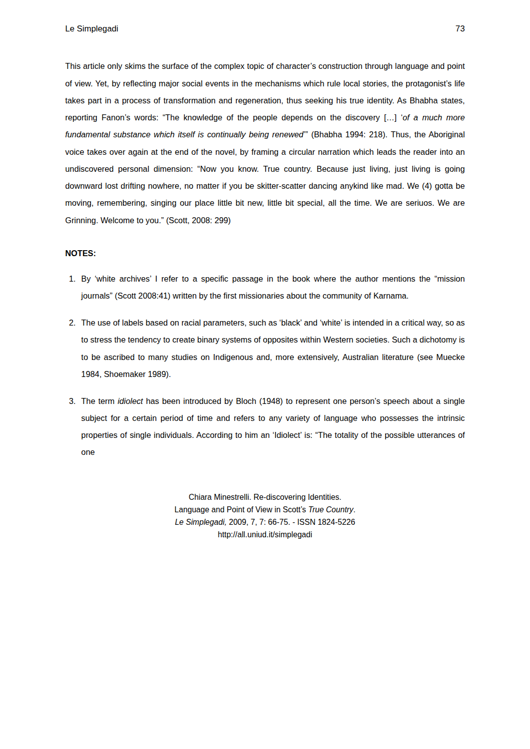Le Simplegadi 73
This article only skims the surface of the complex topic of character’s construction through language and point of view. Yet, by reflecting major social events in the mechanisms which rule local stories, the protagonist’s life takes part in a process of transformation and regeneration, thus seeking his true identity. As Bhabha states, reporting Fanon’s words: “The knowledge of the people depends on the discovery […] ‘of a much more fundamental substance which itself is continually being renewed’” (Bhabha 1994: 218). Thus, the Aboriginal voice takes over again at the end of the novel, by framing a circular narration which leads the reader into an undiscovered personal dimension: “Now you know. True country. Because just living, just living is going downward lost drifting nowhere, no matter if you be skitter-scatter dancing anykind like mad. We (4) gotta be moving, remembering, singing our place little bit new, little bit special, all the time. We are seriuos. We are Grinning. Welcome to you.” (Scott, 2008: 299)
NOTES:
By ‘white archives’ I refer to a specific passage in the book where the author mentions the “mission journals” (Scott 2008:41) written by the first missionaries about the community of Karnama.
The use of labels based on racial parameters, such as ‘black’ and ‘white’ is intended in a critical way, so as to stress the tendency to create binary systems of opposites within Western societies. Such a dichotomy is to be ascribed to many studies on Indigenous and, more extensively, Australian literature (see Muecke 1984, Shoemaker 1989).
The term idiolect has been introduced by Bloch (1948) to represent one person’s speech about a single subject for a certain period of time and refers to any variety of language who possesses the intrinsic properties of single individuals. According to him an ‘Idiolect’ is: “The totality of the possible utterances of one
Chiara Minestrelli. Re-discovering Identities.
Language and Point of View in Scott’s True Country.
Le Simplegadi, 2009, 7, 7: 66-75. - ISSN 1824-5226
http://all.uniud.it/simplegadi